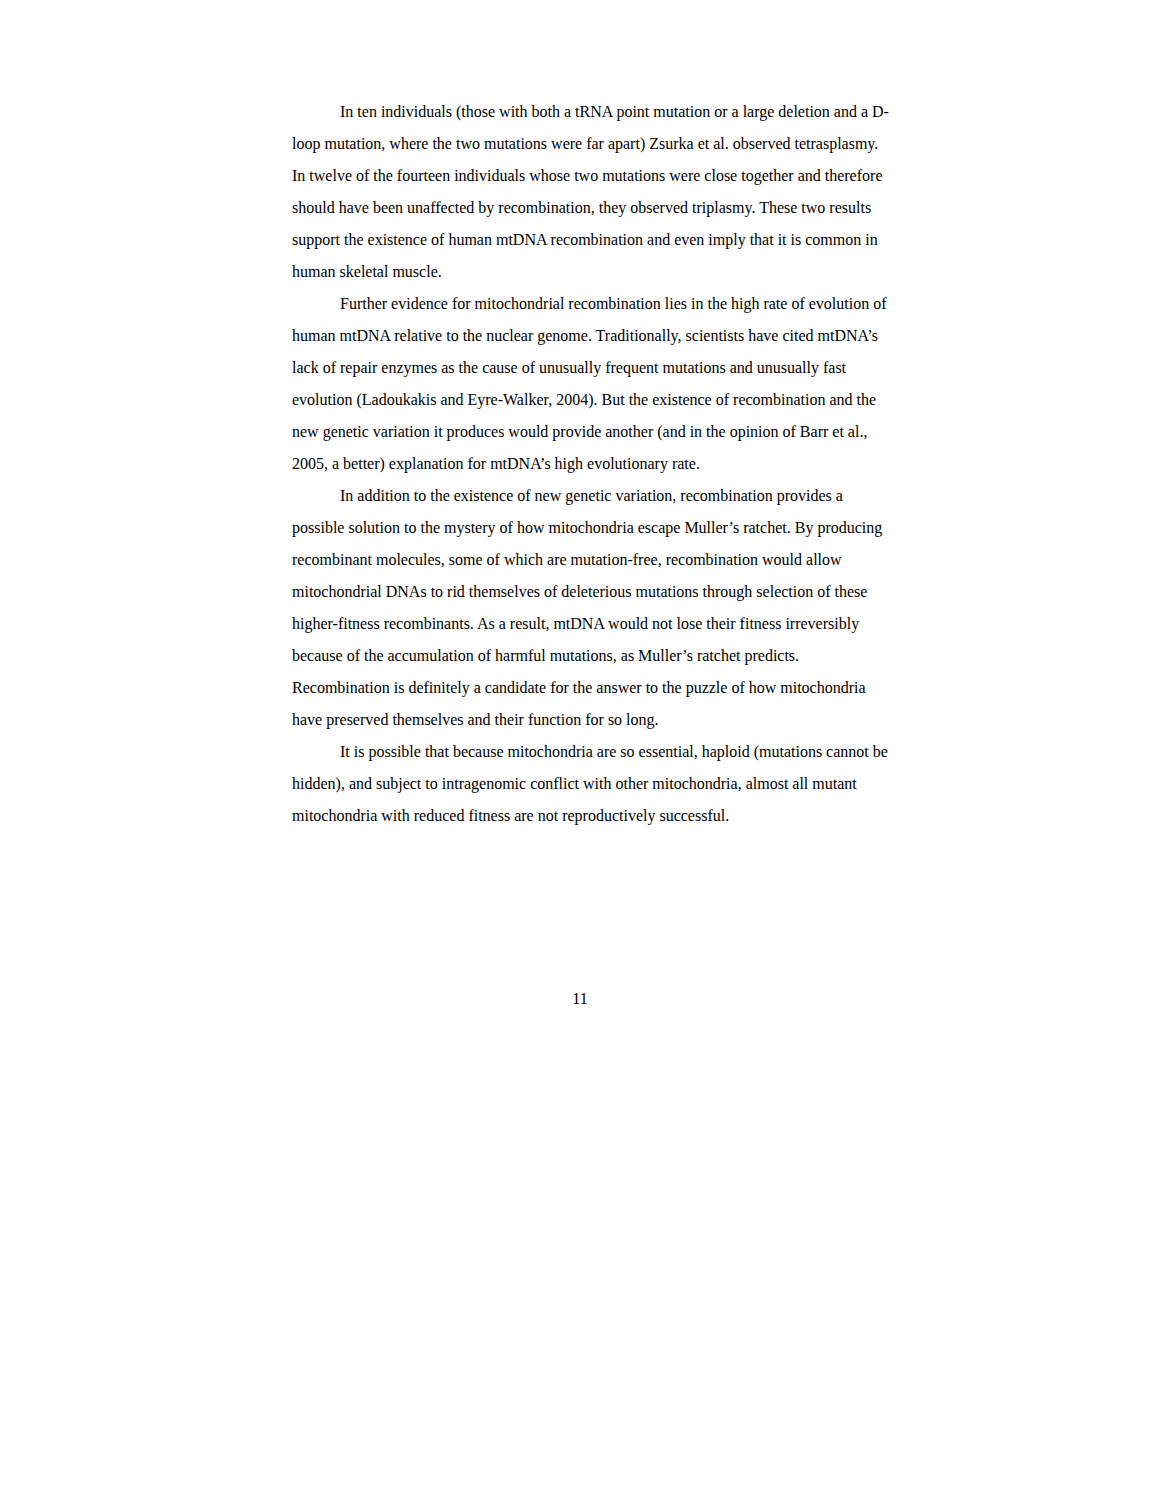In ten individuals (those with both a tRNA point mutation or a large deletion and a D-loop mutation, where the two mutations were far apart) Zsurka et al. observed tetrasplasmy. In twelve of the fourteen individuals whose two mutations were close together and therefore should have been unaffected by recombination, they observed triplasmy. These two results support the existence of human mtDNA recombination and even imply that it is common in human skeletal muscle.
Further evidence for mitochondrial recombination lies in the high rate of evolution of human mtDNA relative to the nuclear genome. Traditionally, scientists have cited mtDNA’s lack of repair enzymes as the cause of unusually frequent mutations and unusually fast evolution (Ladoukakis and Eyre-Walker, 2004). But the existence of recombination and the new genetic variation it produces would provide another (and in the opinion of Barr et al., 2005, a better) explanation for mtDNA’s high evolutionary rate.
In addition to the existence of new genetic variation, recombination provides a possible solution to the mystery of how mitochondria escape Muller’s ratchet. By producing recombinant molecules, some of which are mutation-free, recombination would allow mitochondrial DNAs to rid themselves of deleterious mutations through selection of these higher-fitness recombinants. As a result, mtDNA would not lose their fitness irreversibly because of the accumulation of harmful mutations, as Muller’s ratchet predicts. Recombination is definitely a candidate for the answer to the puzzle of how mitochondria have preserved themselves and their function for so long.
It is possible that because mitochondria are so essential, haploid (mutations cannot be hidden), and subject to intragenomic conflict with other mitochondria, almost all mutant mitochondria with reduced fitness are not reproductively successful.
11